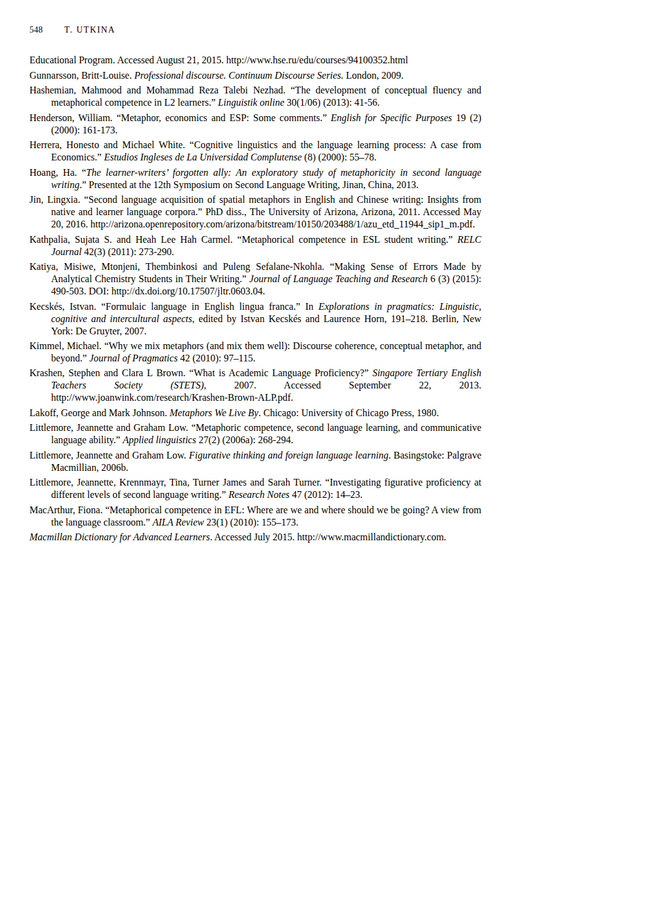548 T. UTKINA
Educational Program. Accessed August 21, 2015. http://www.hse.ru/edu/courses/94100352.html
Gunnarsson, Britt-Louise. Professional discourse. Continuum Discourse Series. London, 2009.
Hashemian, Mahmood and Mohammad Reza Talebi Nezhad. “The development of conceptual fluency and metaphorical competence in L2 learners.” Linguistik online 30(1/06) (2013): 41-56.
Henderson, William. “Metaphor, economics and ESP: Some comments.” English for Specific Purposes 19 (2) (2000): 161-173.
Herrera, Honesto and Michael White. “Cognitive linguistics and the language learning process: A case from Economics.” Estudios Ingleses de La Universidad Complutense (8) (2000): 55–78.
Hoang, Ha. “The learner-writers’ forgotten ally: An exploratory study of metaphoricity in second language writing.” Presented at the 12th Symposium on Second Language Writing, Jinan, China, 2013.
Jin, Lingxia. “Second language acquisition of spatial metaphors in English and Chinese writing: Insights from native and learner language corpora.” PhD diss., The University of Arizona, Arizona, 2011. Accessed May 20, 2016. http://arizona.openrepository.com/arizona/bitstream/10150/203488/1/azu_etd_11944_sip1_m.pdf.
Kathpalia, Sujata S. and Heah Lee Hah Carmel. “Metaphorical competence in ESL student writing.” RELC Journal 42(3) (2011): 273-290.
Katiya, Misiwe, Mtonjeni, Thembinkosi and Puleng Sefalane-Nkohla. “Making Sense of Errors Made by Analytical Chemistry Students in Their Writing.” Journal of Language Teaching and Research 6 (3) (2015): 490-503. DOI: http://dx.doi.org/10.17507/jltr.0603.04.
Kecskés, Istvan. “Formulaic language in English lingua franca.” In Explorations in pragmatics: Linguistic, cognitive and intercultural aspects, edited by Istvan Kecskés and Laurence Horn, 191–218. Berlin, New York: De Gruyter, 2007.
Kimmel, Michael. “Why we mix metaphors (and mix them well): Discourse coherence, conceptual metaphor, and beyond.” Journal of Pragmatics 42 (2010): 97–115.
Krashen, Stephen and Clara L Brown. “What is Academic Language Proficiency?” Singapore Tertiary English Teachers Society (STETS), 2007. Accessed September 22, 2013. http://www.joanwink.com/research/Krashen-Brown-ALP.pdf.
Lakoff, George and Mark Johnson. Metaphors We Live By. Chicago: University of Chicago Press, 1980.
Littlemore, Jeannette and Graham Low. “Metaphoric competence, second language learning, and communicative language ability.” Applied linguistics 27(2) (2006a): 268-294.
Littlemore, Jeannette and Graham Low. Figurative thinking and foreign language learning. Basingstoke: Palgrave Macmillian, 2006b.
Littlemore, Jeannette, Krennmayr, Tina, Turner James and Sarah Turner. “Investigating figurative proficiency at different levels of second language writing.” Research Notes 47 (2012): 14–23.
MacArthur, Fiona. “Metaphorical competence in EFL: Where are we and where should we be going? A view from the language classroom.” AILA Review 23(1) (2010): 155–173.
Macmillan Dictionary for Advanced Learners. Accessed July 2015. http://www.macmillandictionary.com.